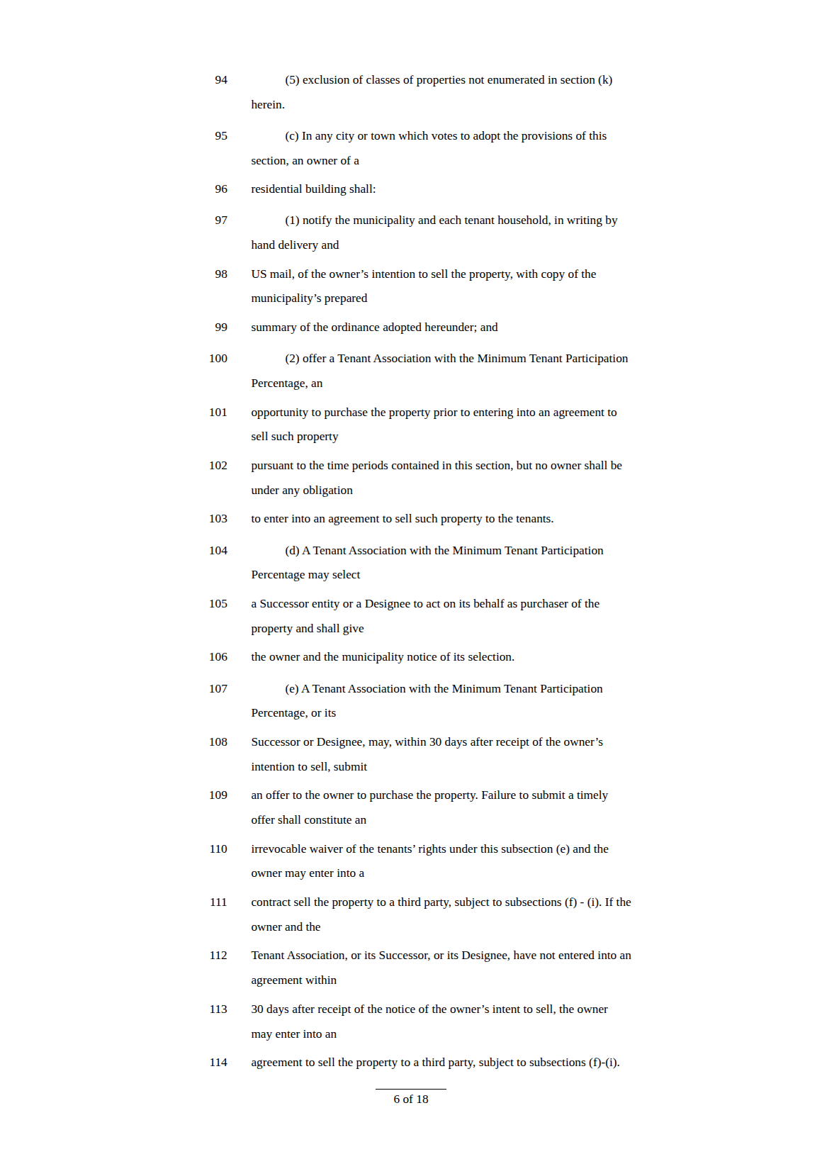94
(5) exclusion of classes of properties not enumerated in section (k) herein.
95
(c) In any city or town which votes to adopt the provisions of this section, an owner of a
96
residential building shall:
97
(1) notify the municipality and each tenant household, in writing by hand delivery and
98
US mail, of the owner’s intention to sell the property, with copy of the municipality’s prepared
99
summary of the ordinance adopted hereunder; and
100
(2) offer a Tenant Association with the Minimum Tenant Participation Percentage, an
101
opportunity to purchase the property prior to entering into an agreement to sell such property
102
pursuant to the time periods contained in this section, but no owner shall be under any obligation
103
to enter into an agreement to sell such property to the tenants.
104
(d) A Tenant Association with the Minimum Tenant Participation Percentage may select
105
a Successor entity or a Designee to act on its behalf as purchaser of the property and shall give
106
the owner and the municipality notice of its selection.
107
(e) A Tenant Association with the Minimum Tenant Participation Percentage, or its
108
Successor or Designee, may, within 30 days after receipt of the owner’s intention to sell, submit
109
an offer to the owner to purchase the property. Failure to submit a timely offer shall constitute an
110
irrevocable waiver of the tenants’ rights under this subsection (e) and the owner may enter into a
111
contract sell the property to a third party, subject to subsections (f) - (i). If the owner and the
112
Tenant Association, or its Successor, or its Designee, have not entered into an agreement within
113
30 days after receipt of the notice of the owner’s intent to sell, the owner may enter into an
114
agreement to sell the property to a third party, subject to subsections (f)-(i).
6 of 18